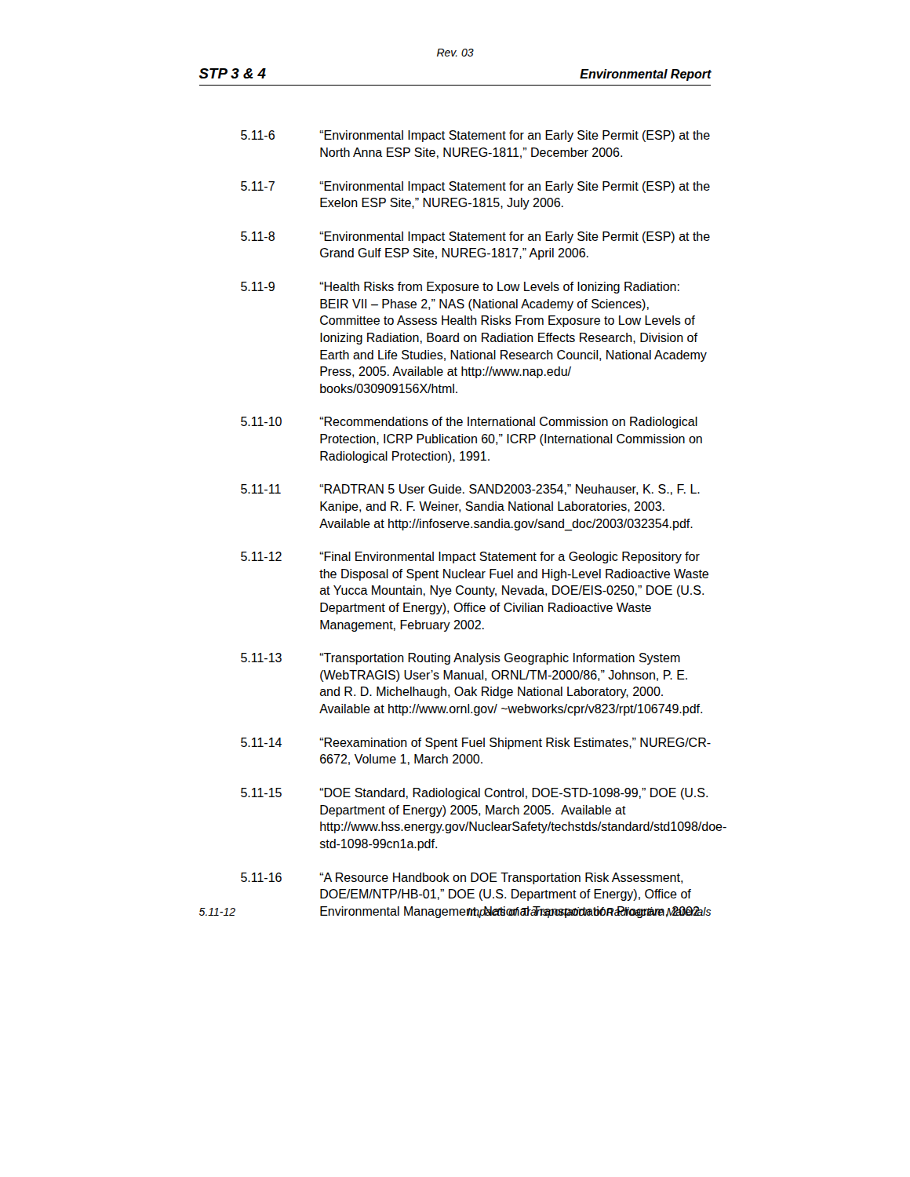Rev. 03
STP 3 & 4
Environmental Report
5.11-6
“Environmental Impact Statement for an Early Site Permit (ESP) at the North Anna ESP Site, NUREG-1811,” December 2006.
5.11-7
“Environmental Impact Statement for an Early Site Permit (ESP) at the Exelon ESP Site,” NUREG-1815, July 2006.
5.11-8
“Environmental Impact Statement for an Early Site Permit (ESP) at the Grand Gulf ESP Site, NUREG-1817,” April 2006.
5.11-9
“Health Risks from Exposure to Low Levels of Ionizing Radiation: BEIR VII – Phase 2,” NAS (National Academy of Sciences), Committee to Assess Health Risks From Exposure to Low Levels of Ionizing Radiation, Board on Radiation Effects Research, Division of Earth and Life Studies, National Research Council, National Academy Press, 2005. Available at http://www.nap.edu/ books/030909156X/html.
5.11-10
“Recommendations of the International Commission on Radiological Protection, ICRP Publication 60,” ICRP (International Commission on Radiological Protection), 1991.
5.11-11
“RADTRAN 5 User Guide. SAND2003-2354,” Neuhauser, K. S., F. L. Kanipe, and R. F. Weiner, Sandia National Laboratories, 2003. Available at http://infoserve.sandia.gov/sand_doc/2003/032354.pdf.
5.11-12
“Final Environmental Impact Statement for a Geologic Repository for the Disposal of Spent Nuclear Fuel and High-Level Radioactive Waste at Yucca Mountain, Nye County, Nevada, DOE/EIS-0250,” DOE (U.S. Department of Energy), Office of Civilian Radioactive Waste Management, February 2002.
5.11-13
“Transportation Routing Analysis Geographic Information System (WebTRAGIS) User’s Manual, ORNL/TM-2000/86,” Johnson, P. E. and R. D. Michelhaugh, Oak Ridge National Laboratory, 2000. Available at http://www.ornl.gov/ ~webworks/cpr/v823/rpt/106749.pdf.
5.11-14
“Reexamination of Spent Fuel Shipment Risk Estimates,” NUREG/CR-6672, Volume 1, March 2000.
5.11-15
“DOE Standard, Radiological Control, DOE-STD-1098-99,” DOE (U.S. Department of Energy) 2005, March 2005. Available at http://www.hss.energy.gov/NuclearSafety/techstds/standard/std1098/doe-std-1098-99cn1a.pdf.
5.11-16
“A Resource Handbook on DOE Transportation Risk Assessment, DOE/EM/NTP/HB-01,” DOE (U.S. Department of Energy), Office of Environmental Management, National Transportation Program, 2002.
5.11-12
Impacts of Transportation of Radioactive Materials